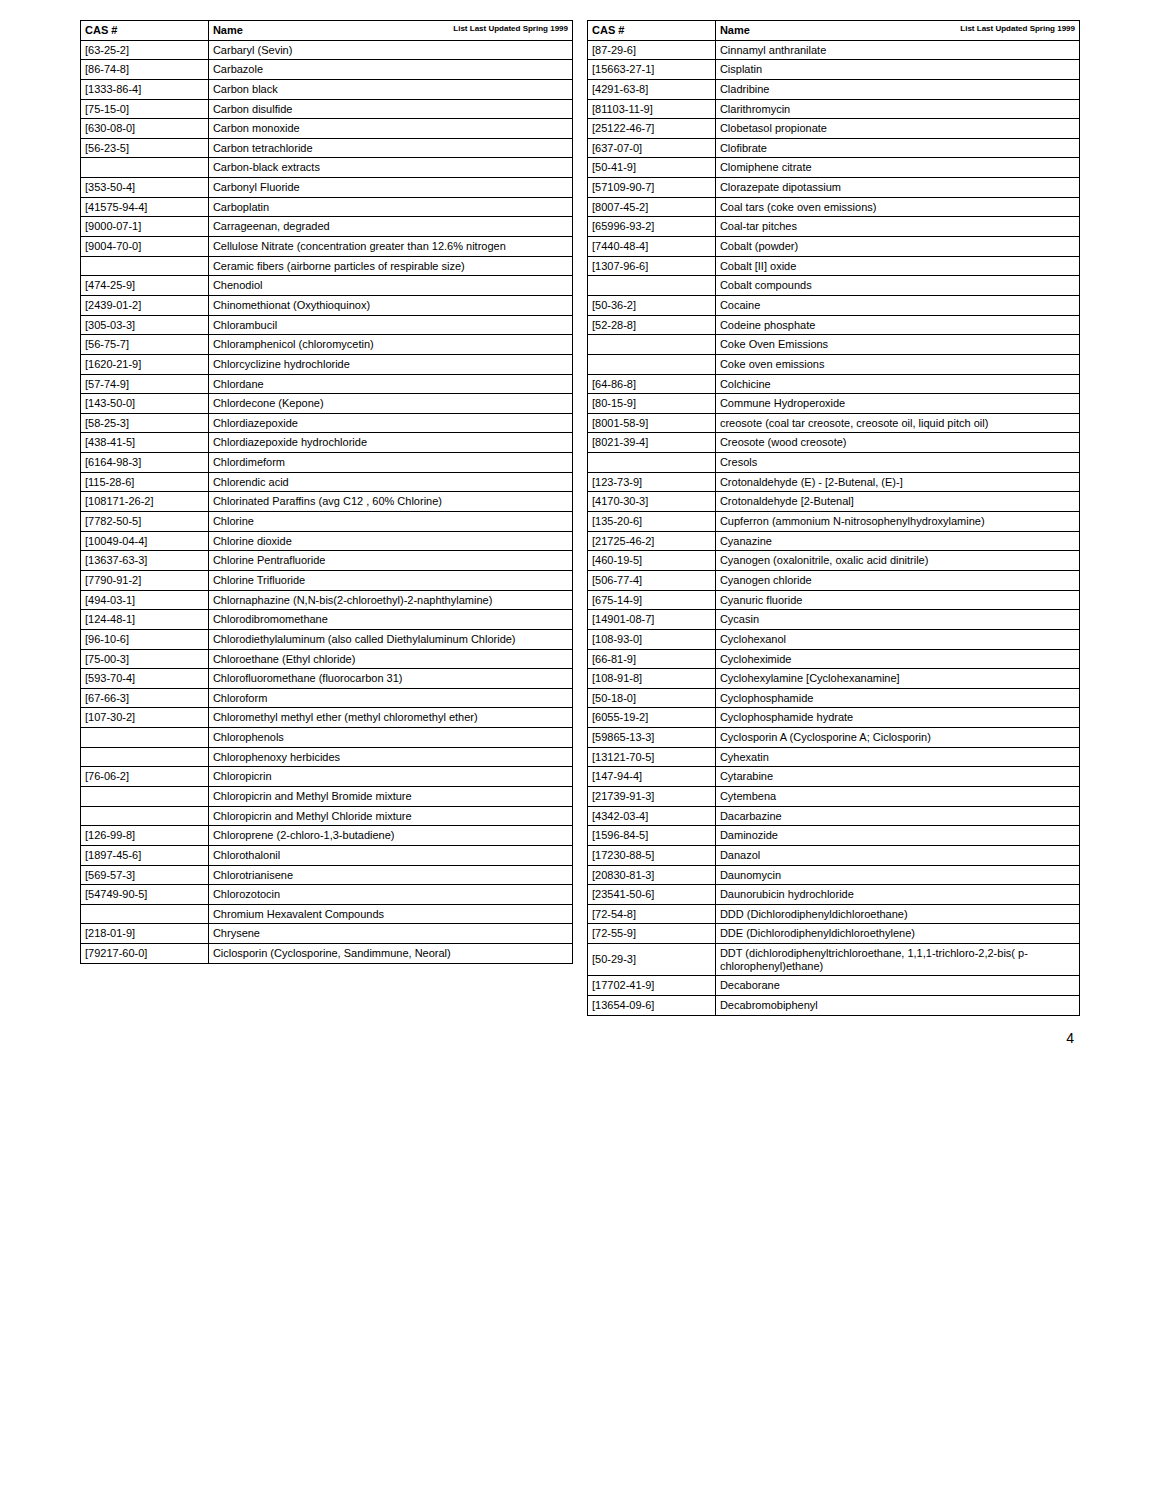| / CAS # / Name List Last Updated Spring 1999 / / --- / --- / / [63-25-2] / Carbaryl (Sevin) / / [86-74-8] / Carbazole / / [1333-86-4] / Carbon black / / [75-15-0] / Carbon disulfide / / [630-08-0] / Carbon monoxide / / [56-23-5] / Carbon tetrachloride / / / Carbon-black extracts / / [353-50-4] / Carbonyl Fluoride / / [41575-94-4] / Carboplatin / / [9000-07-1] / Carrageenan, degraded / / [9004-70-0] / Cellulose Nitrate (concentration greater than 12.6% nitrogen / / / Ceramic fibers (airborne particles of respirable size) / / [474-25-9] / Chenodiol / / [2439-01-2] / Chinomethionat (Oxythioquinox) / / [305-03-3] / Chlorambucil / / [56-75-7] / Chloramphenicol (chloromycetin) / / [1620-21-9] / Chlorcyclizine hydrochloride / / [57-74-9] / Chlordane / / [143-50-0] / Chlordecone (Kepone) / / [58-25-3] / Chlordiazepoxide / / [438-41-5] / Chlordiazepoxide hydrochloride / / [6164-98-3] / Chlordimeform / / [115-28-6] / Chlorendic acid / / [108171-26-2] / Chlorinated Paraffins (avg C12 , 60% Chlorine) / / [7782-50-5] / Chlorine / / [10049-04-4] / Chlorine dioxide / / [13637-63-3] / Chlorine Pentrafluoride / / [7790-91-2] / Chlorine Trifluoride / / [494-03-1] / Chlornaphazine (N,N-bis(2-chloroethyl)-2-naphthylamine) / / [124-48-1] / Chlorodibromomethane / / [96-10-6] / Chlorodiethylaluminum (also called Diethylaluminum Chloride) / / [75-00-3] / Chloroethane (Ethyl chloride) / / [593-70-4] / Chlorofluoromethane (fluorocarbon 31) / / [67-66-3] / Chloroform / / [107-30-2] / Chloromethyl methyl ether (methyl chloromethyl ether) / / / Chlorophenols / / / Chlorophenoxy herbicides / / [76-06-2] / Chloropicrin / / / Chloropicrin and Methyl Bromide mixture / / / Chloropicrin and Methyl Chloride mixture / / [126-99-8] / Chloroprene (2-chloro-1,3-butadiene) / / [1897-45-6] / Chlorothalonil / / [569-57-3] / Chlorotrianisene / / [54749-90-5] / Chlorozotocin / / / Chromium Hexavalent Compounds / / [218-01-9] / Chrysene / / [79217-60-0] / Ciclosporin (Cyclosporine, Sandimmune, Neoral) / | | / CAS # / Name List Last Updated Spring 1999 / / --- / --- / / [87-29-6] / Cinnamyl anthranilate / / [15663-27-1] / Cisplatin / / [4291-63-8] / Cladribine / / [81103-11-9] / Clarithromycin / / [25122-46-7] / Clobetasol propionate / / [637-07-0] / Clofibrate / / [50-41-9] / Clomiphene citrate / / [57109-90-7] / Clorazepate dipotassium / / [8007-45-2] / Coal tars (coke oven emissions) / / [65996-93-2] / Coal-tar pitches / / [7440-48-4] / Cobalt (powder) / / [1307-96-6] / Cobalt [II] oxide / / / Cobalt compounds / / [50-36-2] / Cocaine / / [52-28-8] / Codeine phosphate / / / Coke Oven Emissions / / / Coke oven emissions / / [64-86-8] / Colchicine / / [80-15-9] / Commune Hydroperoxide / / [8001-58-9] / creosote (coal tar creosote, creosote oil, liquid pitch oil) / / [8021-39-4] / Creosote (wood creosote) / / / Cresols / / [123-73-9] / Crotonaldehyde (E) - [2-Butenal, (E)-] / / [4170-30-3] / Crotonaldehyde [2-Butenal] / / [135-20-6] / Cupferron (ammonium N-nitrosophenylhydroxylamine) / / [21725-46-2] / Cyanazine / / [460-19-5] / Cyanogen (oxalonitrile, oxalic acid dinitrile) / / [506-77-4] / Cyanogen chloride / / [675-14-9] / Cyanuric fluoride / / [14901-08-7] / Cycasin / / [108-93-0] / Cyclohexanol / / [66-81-9] / Cycloheximide / / [108-91-8] / Cyclohexylamine [Cyclohexanamine] / / [50-18-0] / Cyclophosphamide / / [6055-19-2] / Cyclophosphamide hydrate / / [59865-13-3] / Cyclosporin A (Cyclosporine A; Ciclosporin) / / [13121-70-5] / Cyhexatin / / [147-94-4] / Cytarabine / / [21739-91-3] / Cytembena / / [4342-03-4] / Dacarbazine / / [1596-84-5] / Daminozide / / [17230-88-5] / Danazol / / [20830-81-3] / Daunomycin / / [23541-50-6] / Daunorubicin hydrochloride / / [72-54-8] / DDD (Dichlorodiphenyldichloroethane) / / [72-55-9] / DDE (Dichlorodiphenyldichloroethylene) / / [50-29-3] / DDT (dichlorodiphenyltrichloroethane, 1,1,1-trichloro-2,2-bis( p-chlorophenyl)ethane) / / [17702-41-9] / Decaborane / / [13654-09-6] / Decabromobiphenyl / |
4